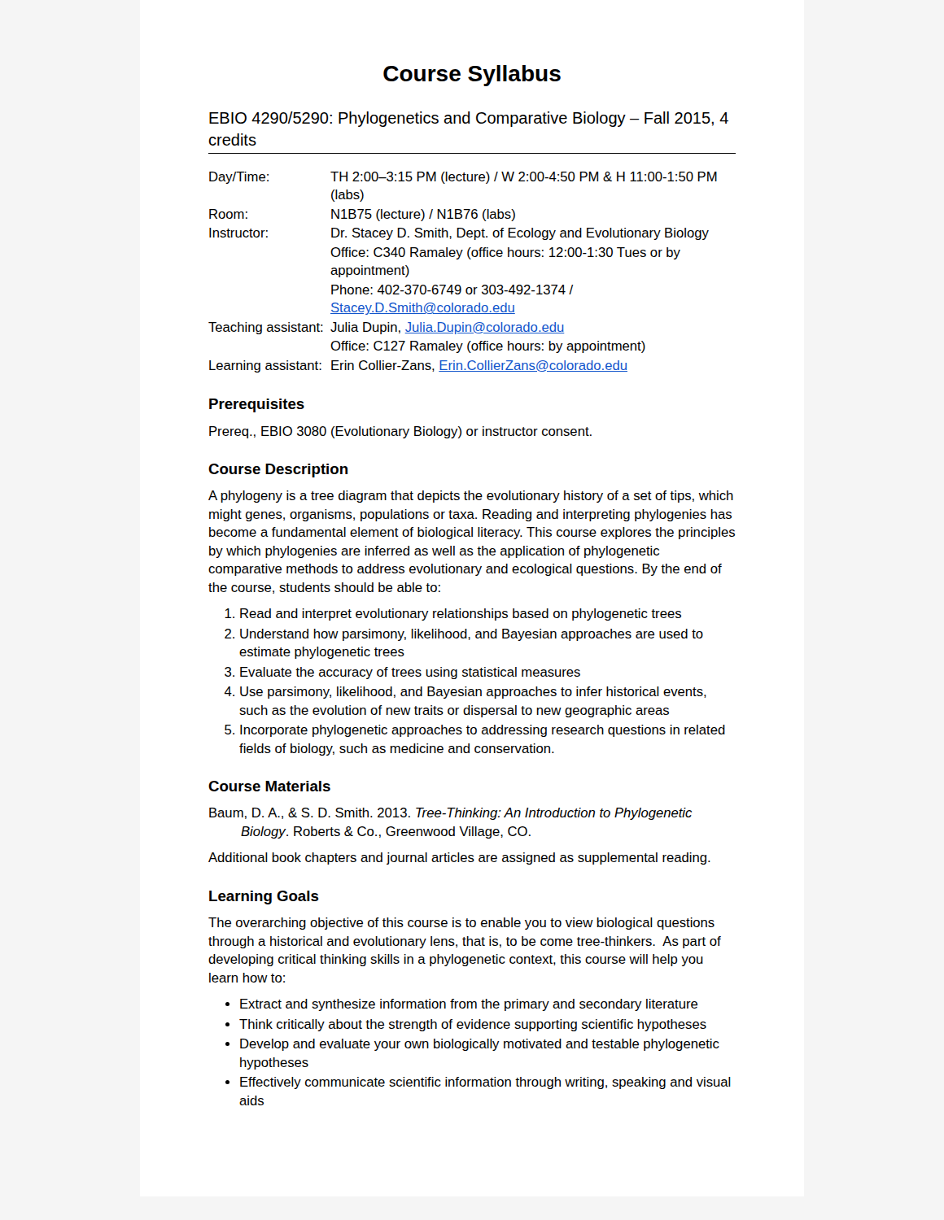Course Syllabus
EBIO 4290/5290: Phylogenetics and Comparative Biology – Fall 2015, 4 credits
| Day/Time: | TH 2:00–3:15 PM (lecture) / W 2:00-4:50 PM & H 11:00-1:50 PM (labs) |
| Room: | N1B75 (lecture) / N1B76 (labs) |
| Instructor: | Dr. Stacey D. Smith, Dept. of Ecology and Evolutionary Biology |
| | Office: C340 Ramaley (office hours: 12:00-1:30 Tues or by appointment) |
| | Phone: 402-370-6749 or 303-492-1374 / Stacey.D.Smith@colorado.edu |
| Teaching assistant: | Julia Dupin, Julia.Dupin@colorado.edu |
| | Office: C127 Ramaley (office hours: by appointment) |
| Learning assistant: | Erin Collier-Zans, Erin.CollierZans@colorado.edu |
Prerequisites
Prereq., EBIO 3080 (Evolutionary Biology) or instructor consent.
Course Description
A phylogeny is a tree diagram that depicts the evolutionary history of a set of tips, which might genes, organisms, populations or taxa. Reading and interpreting phylogenies has become a fundamental element of biological literacy. This course explores the principles by which phylogenies are inferred as well as the application of phylogenetic comparative methods to address evolutionary and ecological questions. By the end of the course, students should be able to:
Read and interpret evolutionary relationships based on phylogenetic trees
Understand how parsimony, likelihood, and Bayesian approaches are used to estimate phylogenetic trees
Evaluate the accuracy of trees using statistical measures
Use parsimony, likelihood, and Bayesian approaches to infer historical events, such as the evolution of new traits or dispersal to new geographic areas
Incorporate phylogenetic approaches to addressing research questions in related fields of biology, such as medicine and conservation.
Course Materials
Baum, D. A., & S. D. Smith. 2013. Tree-Thinking: An Introduction to Phylogenetic Biology. Roberts & Co., Greenwood Village, CO.
Additional book chapters and journal articles are assigned as supplemental reading.
Learning Goals
The overarching objective of this course is to enable you to view biological questions through a historical and evolutionary lens, that is, to be come tree-thinkers. As part of developing critical thinking skills in a phylogenetic context, this course will help you learn how to:
Extract and synthesize information from the primary and secondary literature
Think critically about the strength of evidence supporting scientific hypotheses
Develop and evaluate your own biologically motivated and testable phylogenetic hypotheses
Effectively communicate scientific information through writing, speaking and visual aids